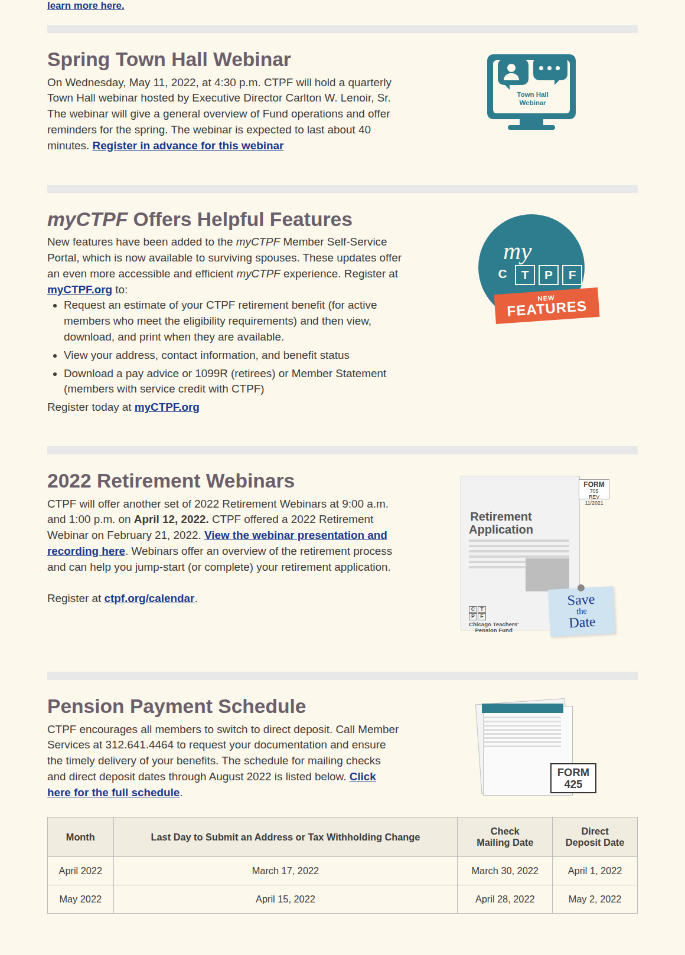learn more here.
Spring Town Hall Webinar
On Wednesday, May 11, 2022, at 4:30 p.m. CTPF will hold a quarterly Town Hall webinar hosted by Executive Director Carlton W. Lenoir, Sr. The webinar will give a general overview of Fund operations and offer reminders for the spring. The webinar is expected to last about 40 minutes. Register in advance for this webinar
Town Hall
Webinar
myCTPF Offers Helpful Features
New features have been added to the myCTPF Member Self-Service Portal, which is now available to surviving spouses. These updates offer an even more accessible and efficient myCTPF experience. Register at myCTPF.org to:
Request an estimate of your CTPF retirement benefit (for active members who meet the eligibility requirements) and then view, download, and print when they are available.
View your address, contact information, and benefit status
Download a pay advice or 1099R (retirees) or Member Statement (members with service credit with CTPF)
Register today at myCTPF.org
my
C T P F
NEW
FEATURES
2022 Retirement Webinars
CTPF will offer another set of 2022 Retirement Webinars at 9:00 a.m. and 1:00 p.m. on April 12, 2022. CTPF offered a 2022 Retirement Webinar on February 21, 2022. View the webinar presentation and recording here. Webinars offer an overview of the retirement process and can help you jump-start (or complete) your retirement application.
Register at ctpf.org/calendar.
FORM705
REV 11/2021
Retirement
Application
CTPF
Chicago Teachers'
Pension Fund
Save
the
Date
Pension Payment Schedule
CTPF encourages all members to switch to direct deposit. Call Member Services at 312.641.4464 to request your documentation and ensure the timely delivery of your benefits. The schedule for mailing checks and direct deposit dates through August 2022 is listed below. Click here for the full schedule.
FORM
425
| Month | Last Day to Submit an Address or Tax Withholding Change | Check Mailing Date | Direct Deposit Date |
| --- | --- | --- | --- |
| April 2022 | March 17, 2022 | March 30, 2022 | April 1, 2022 |
| May 2022 | April 15, 2022 | April 28, 2022 | May 2, 2022 |